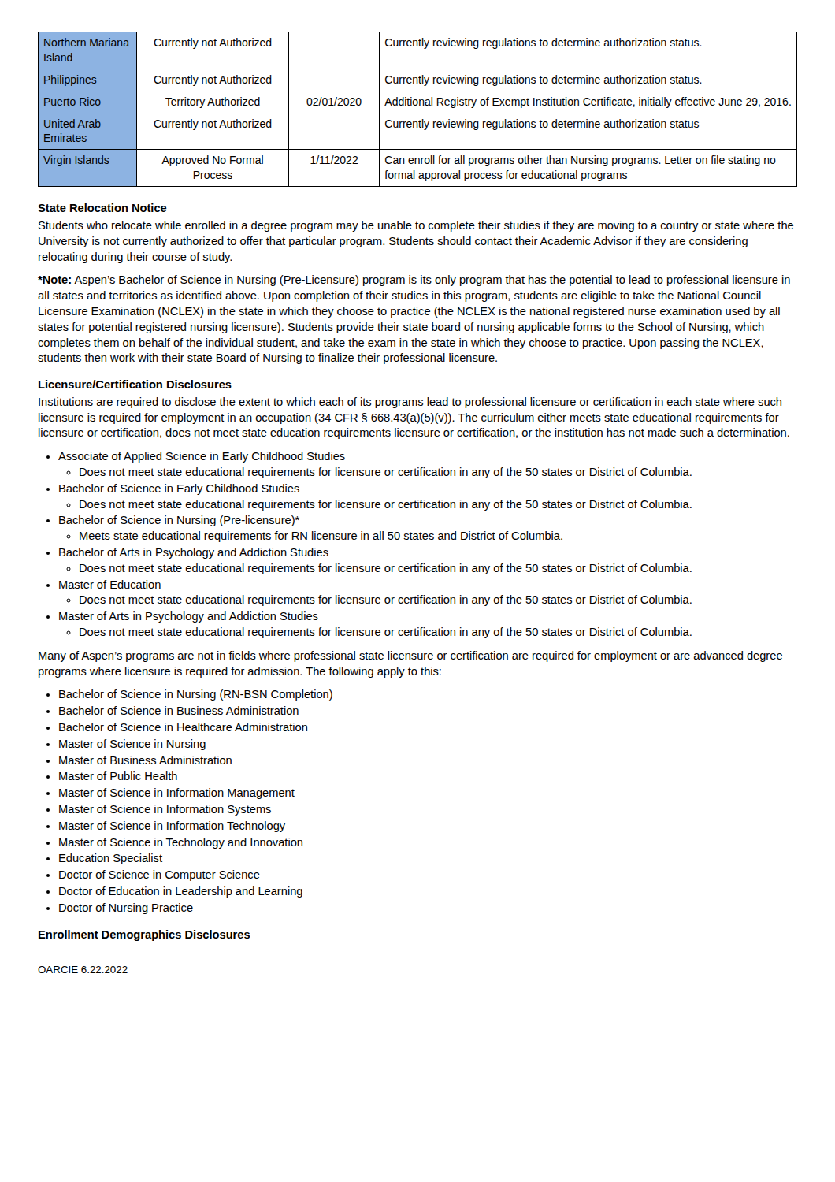| Northern Mariana Island | Currently not Authorized | | Currently reviewing regulations to determine authorization status. |
| Philippines | Currently not Authorized | | Currently reviewing regulations to determine authorization status. |
| Puerto Rico | Territory Authorized | 02/01/2020 | Additional Registry of Exempt Institution Certificate, initially effective June 29, 2016. |
| United Arab Emirates | Currently not Authorized | | Currently reviewing regulations to determine authorization status |
| Virgin Islands | Approved No Formal Process | 1/11/2022 | Can enroll for all programs other than Nursing programs. Letter on file stating no formal approval process for educational programs |
State Relocation Notice
Students who relocate while enrolled in a degree program may be unable to complete their studies if they are moving to a country or state where the University is not currently authorized to offer that particular program. Students should contact their Academic Advisor if they are considering relocating during their course of study.
*Note: Aspen’s Bachelor of Science in Nursing (Pre-Licensure) program is its only program that has the potential to lead to professional licensure in all states and territories as identified above. Upon completion of their studies in this program, students are eligible to take the National Council Licensure Examination (NCLEX) in the state in which they choose to practice (the NCLEX is the national registered nurse examination used by all states for potential registered nursing licensure). Students provide their state board of nursing applicable forms to the School of Nursing, which completes them on behalf of the individual student, and take the exam in the state in which they choose to practice. Upon passing the NCLEX, students then work with their state Board of Nursing to finalize their professional licensure.
Licensure/Certification Disclosures
Institutions are required to disclose the extent to which each of its programs lead to professional licensure or certification in each state where such licensure is required for employment in an occupation (34 CFR § 668.43(a)(5)(v)). The curriculum either meets state educational requirements for licensure or certification, does not meet state education requirements licensure or certification, or the institution has not made such a determination.
Associate of Applied Science in Early Childhood Studies
Does not meet state educational requirements for licensure or certification in any of the 50 states or District of Columbia.
Bachelor of Science in Early Childhood Studies
Does not meet state educational requirements for licensure or certification in any of the 50 states or District of Columbia.
Bachelor of Science in Nursing (Pre-licensure)*
Meets state educational requirements for RN licensure in all 50 states and District of Columbia.
Bachelor of Arts in Psychology and Addiction Studies
Does not meet state educational requirements for licensure or certification in any of the 50 states or District of Columbia.
Master of Education
Does not meet state educational requirements for licensure or certification in any of the 50 states or District of Columbia.
Master of Arts in Psychology and Addiction Studies
Does not meet state educational requirements for licensure or certification in any of the 50 states or District of Columbia.
Many of Aspen’s programs are not in fields where professional state licensure or certification are required for employment or are advanced degree programs where licensure is required for admission. The following apply to this:
Bachelor of Science in Nursing (RN-BSN Completion)
Bachelor of Science in Business Administration
Bachelor of Science in Healthcare Administration
Master of Science in Nursing
Master of Business Administration
Master of Public Health
Master of Science in Information Management
Master of Science in Information Systems
Master of Science in Information Technology
Master of Science in Technology and Innovation
Education Specialist
Doctor of Science in Computer Science
Doctor of Education in Leadership and Learning
Doctor of Nursing Practice
Enrollment Demographics Disclosures
OARCIE 6.22.2022